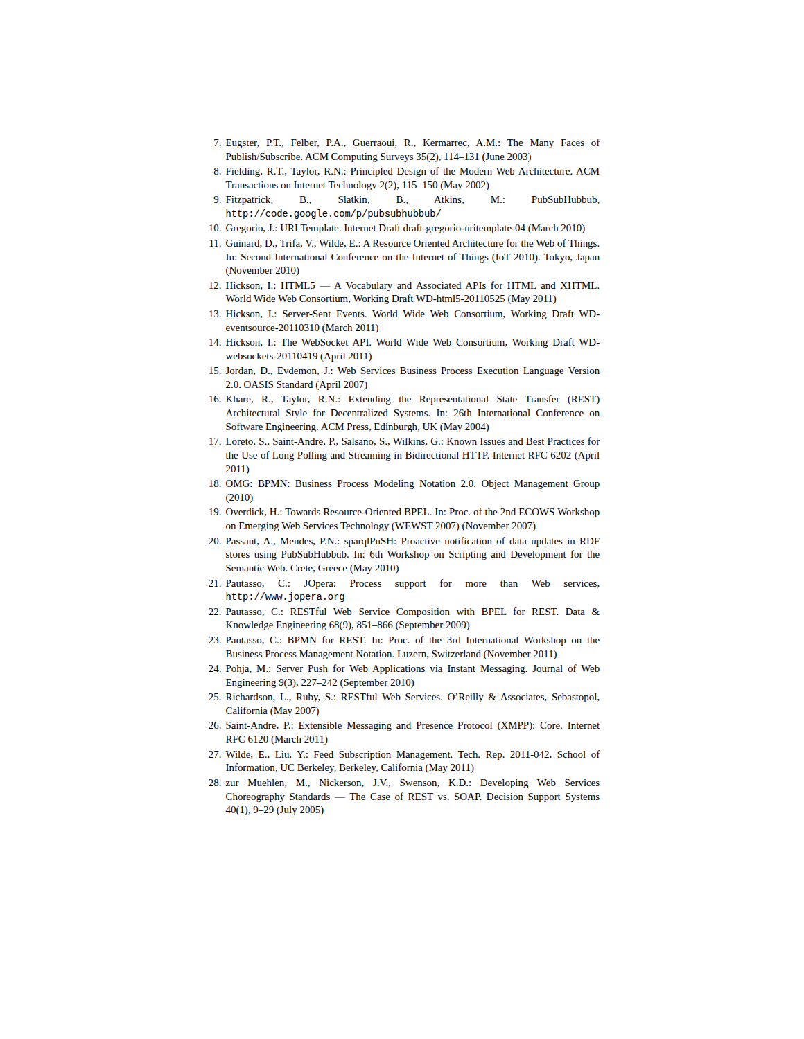7. Eugster, P.T., Felber, P.A., Guerraoui, R., Kermarrec, A.M.: The Many Faces of Publish/Subscribe. ACM Computing Surveys 35(2), 114–131 (June 2003)
8. Fielding, R.T., Taylor, R.N.: Principled Design of the Modern Web Architecture. ACM Transactions on Internet Technology 2(2), 115–150 (May 2002)
9. Fitzpatrick, B., Slatkin, B., Atkins, M.: PubSubHubbub, http://code.google.com/p/pubsubhubbub/
10. Gregorio, J.: URI Template. Internet Draft draft-gregorio-uritemplate-04 (March 2010)
11. Guinard, D., Trifa, V., Wilde, E.: A Resource Oriented Architecture for the Web of Things. In: Second International Conference on the Internet of Things (IoT 2010). Tokyo, Japan (November 2010)
12. Hickson, I.: HTML5 — A Vocabulary and Associated APIs for HTML and XHTML. World Wide Web Consortium, Working Draft WD-html5-20110525 (May 2011)
13. Hickson, I.: Server-Sent Events. World Wide Web Consortium, Working Draft WD-eventsource-20110310 (March 2011)
14. Hickson, I.: The WebSocket API. World Wide Web Consortium, Working Draft WD-websockets-20110419 (April 2011)
15. Jordan, D., Evdemon, J.: Web Services Business Process Execution Language Version 2.0. OASIS Standard (April 2007)
16. Khare, R., Taylor, R.N.: Extending the Representational State Transfer (REST) Architectural Style for Decentralized Systems. In: 26th International Conference on Software Engineering. ACM Press, Edinburgh, UK (May 2004)
17. Loreto, S., Saint-Andre, P., Salsano, S., Wilkins, G.: Known Issues and Best Practices for the Use of Long Polling and Streaming in Bidirectional HTTP. Internet RFC 6202 (April 2011)
18. OMG: BPMN: Business Process Modeling Notation 2.0. Object Management Group (2010)
19. Overdick, H.: Towards Resource-Oriented BPEL. In: Proc. of the 2nd ECOWS Workshop on Emerging Web Services Technology (WEWST 2007) (November 2007)
20. Passant, A., Mendes, P.N.: sparqlPuSH: Proactive notification of data updates in RDF stores using PubSubHubbub. In: 6th Workshop on Scripting and Development for the Semantic Web. Crete, Greece (May 2010)
21. Pautasso, C.: JOpera: Process support for more than Web services, http://www.jopera.org
22. Pautasso, C.: RESTful Web Service Composition with BPEL for REST. Data & Knowledge Engineering 68(9), 851–866 (September 2009)
23. Pautasso, C.: BPMN for REST. In: Proc. of the 3rd International Workshop on the Business Process Management Notation. Luzern, Switzerland (November 2011)
24. Pohja, M.: Server Push for Web Applications via Instant Messaging. Journal of Web Engineering 9(3), 227–242 (September 2010)
25. Richardson, L., Ruby, S.: RESTful Web Services. O’Reilly & Associates, Sebastopol, California (May 2007)
26. Saint-Andre, P.: Extensible Messaging and Presence Protocol (XMPP): Core. Internet RFC 6120 (March 2011)
27. Wilde, E., Liu, Y.: Feed Subscription Management. Tech. Rep. 2011-042, School of Information, UC Berkeley, Berkeley, California (May 2011)
28. zur Muehlen, M., Nickerson, J.V., Swenson, K.D.: Developing Web Services Choreography Standards — The Case of REST vs. SOAP. Decision Support Systems 40(1), 9–29 (July 2005)